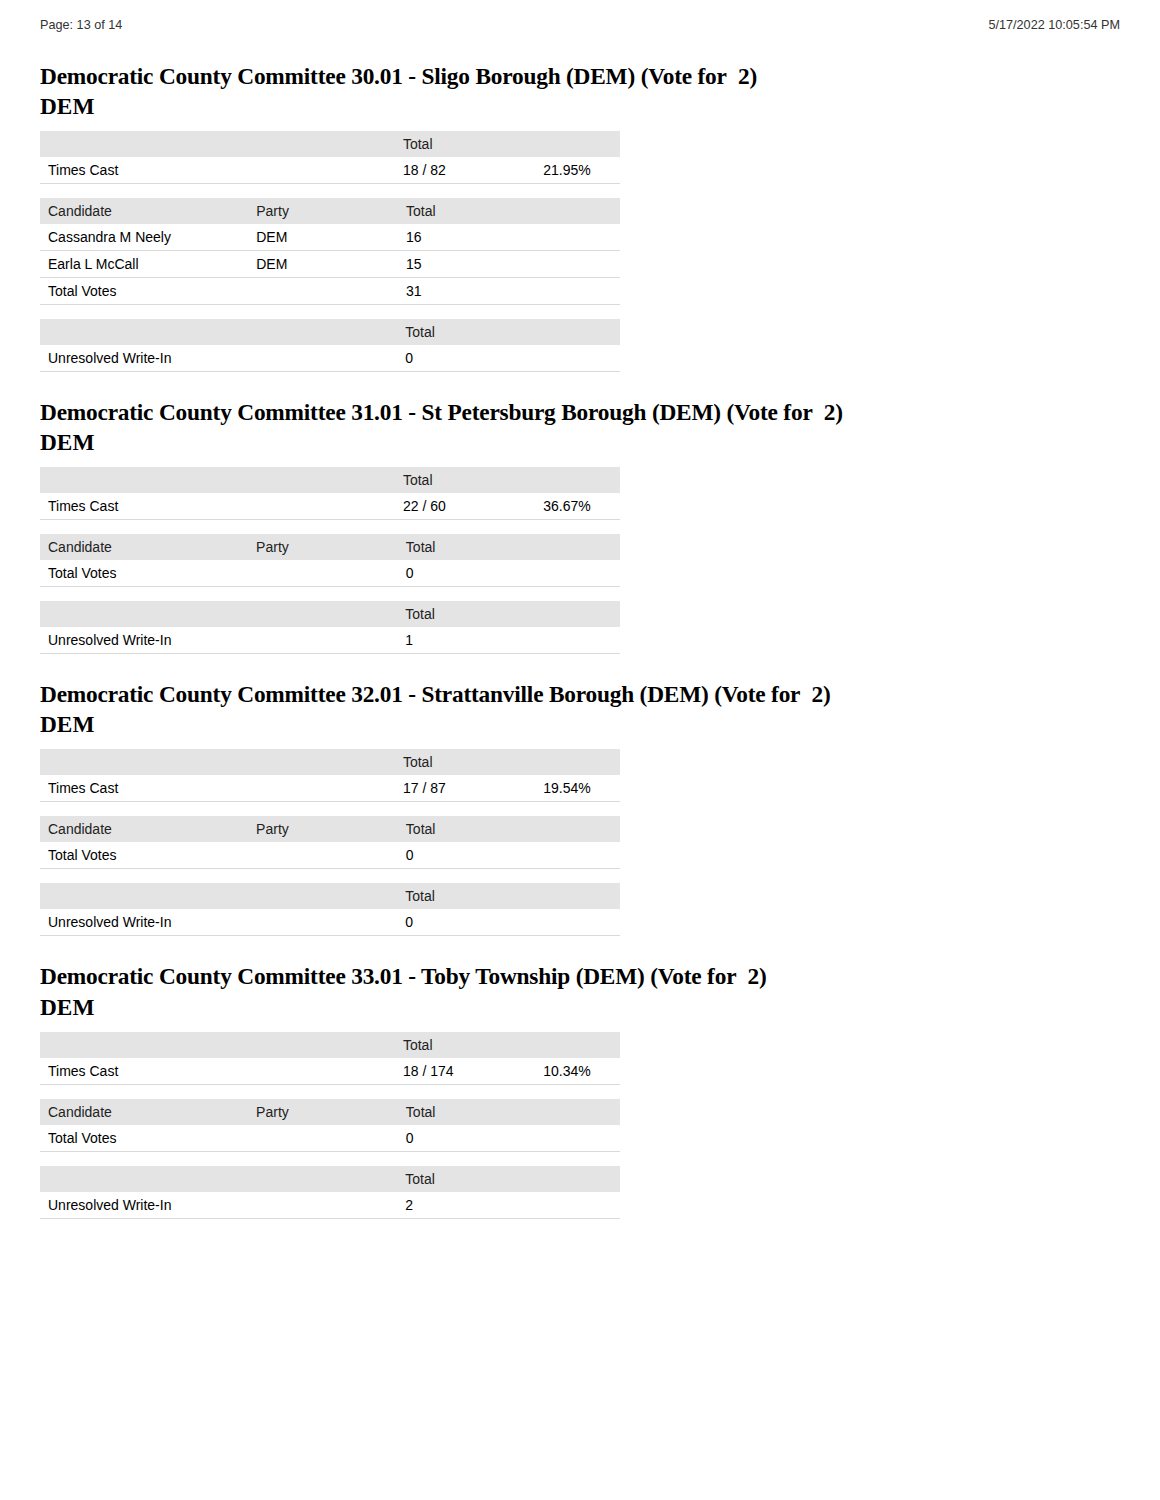Page: 13 of 14 5/17/2022 10:05:54 PM
Democratic County Committee 30.01 - Sligo Borough (DEM) (Vote for 2)
DEM
| | | Total | |
| Times Cast | | 18 / 82 | 21.95% |
| Candidate | Party | Total | |
| Cassandra M Neely | DEM | 16 | |
| Earla L McCall | DEM | 15 | |
| Total Votes | | 31 | |
| | | Total | |
| Unresolved Write-In | | 0 | |
Democratic County Committee 31.01 - St Petersburg Borough (DEM) (Vote for 2)
DEM
| | | Total | |
| Times Cast | | 22 / 60 | 36.67% |
| Candidate | Party | Total | |
| Total Votes | | 0 | |
| | | Total | |
| Unresolved Write-In | | 1 | |
Democratic County Committee 32.01 - Strattanville Borough (DEM) (Vote for 2)
DEM
| | | Total | |
| Times Cast | | 17 / 87 | 19.54% |
| Candidate | Party | Total | |
| Total Votes | | 0 | |
| | | Total | |
| Unresolved Write-In | | 0 | |
Democratic County Committee 33.01 - Toby Township (DEM) (Vote for 2)
DEM
| | | Total | |
| Times Cast | | 18 / 174 | 10.34% |
| Candidate | Party | Total | |
| Total Votes | | 0 | |
| | | Total | |
| Unresolved Write-In | | 2 | |